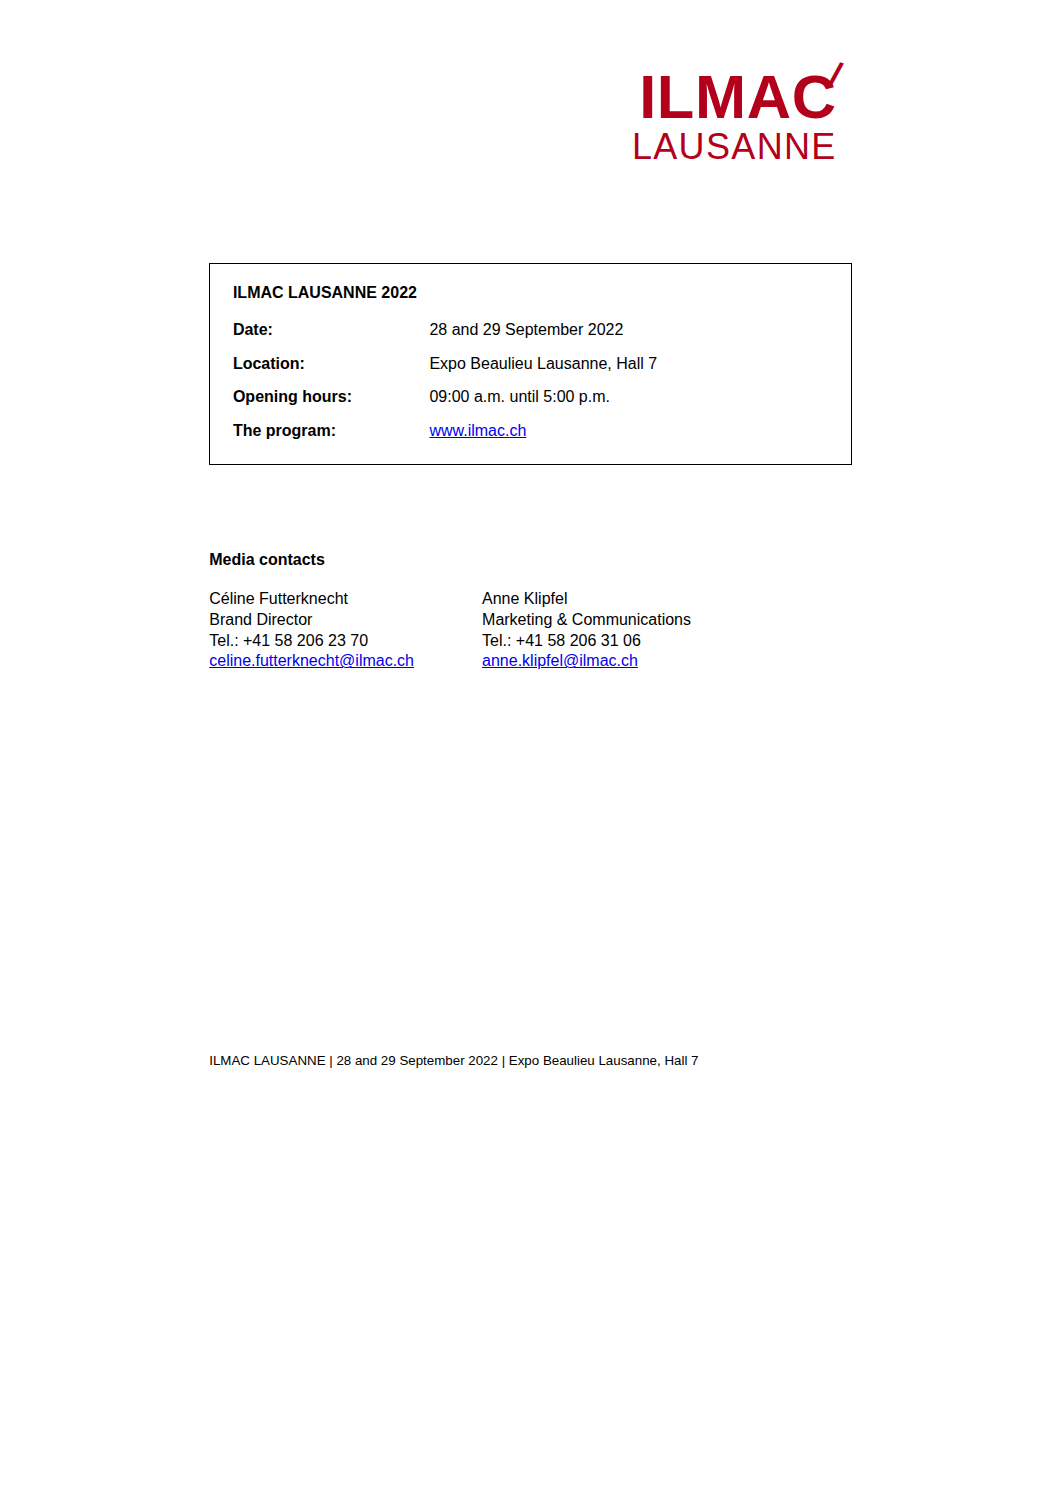ILMAC/
LAUSANNE
ILMAC LAUSANNE 2022
| Date: | 28 and 29 September 2022 |
| Location: | Expo Beaulieu Lausanne, Hall 7 |
| Opening hours: | 09:00 a.m. until 5:00 p.m. |
| The program: | www.ilmac.ch |
Media contacts
| Céline Futterknecht Brand Director Tel.: +41 58 206 23 70 celine.futterknecht@ilmac.ch | Anne Klipfel Marketing & Communications Tel.: +41 58 206 31 06 anne.klipfel@ilmac.ch |
ILMAC LAUSANNE | 28 and 29 September 2022 | Expo Beaulieu Lausanne, Hall 7